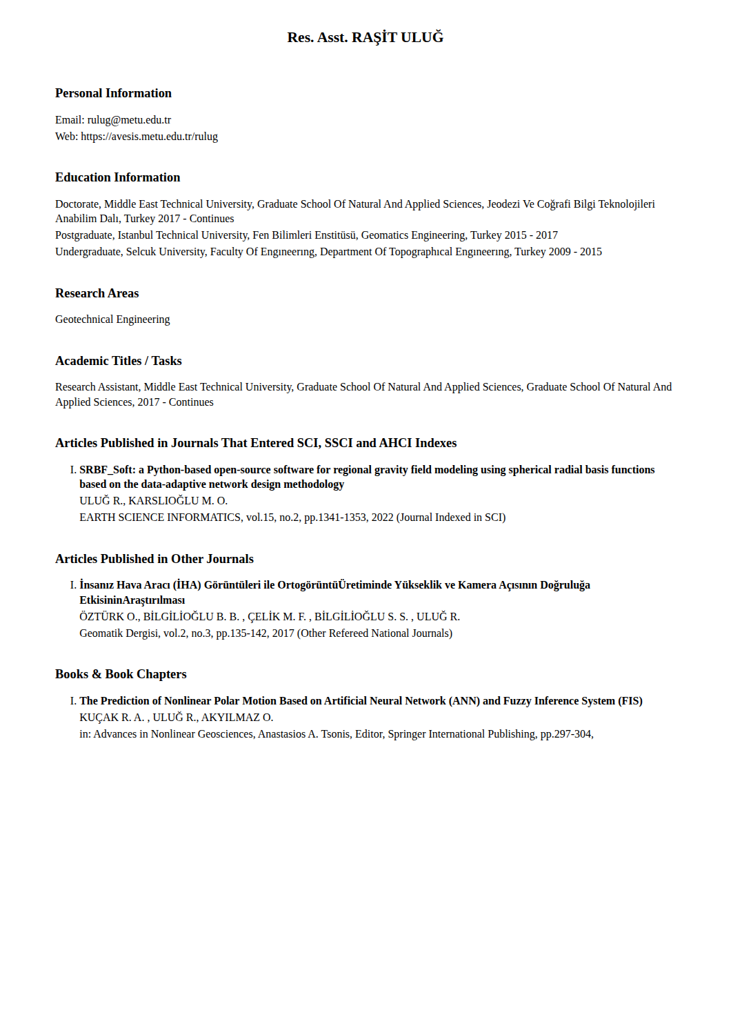Res. Asst. RAŞİT ULUĞ
Personal Information
Email: rulug@metu.edu.tr
Web: https://avesis.metu.edu.tr/rulug
Education Information
Doctorate, Middle East Technical University, Graduate School Of Natural And Applied Sciences, Jeodezi Ve Coğrafi Bilgi Teknolojileri Anabilim Dalı, Turkey 2017 - Continues
Postgraduate, Istanbul Technical University, Fen Bilimleri Enstitüsü, Geomatics Engineering, Turkey 2015 - 2017
Undergraduate, Selcuk University, Faculty Of Engıneerıng, Department Of Topographıcal Engıneerıng, Turkey 2009 - 2015
Research Areas
Geotechnical Engineering
Academic Titles / Tasks
Research Assistant, Middle East Technical University, Graduate School Of Natural And Applied Sciences, Graduate School Of Natural And Applied Sciences, 2017 - Continues
Articles Published in Journals That Entered SCI, SSCI and AHCI Indexes
SRBF_Soft: a Python-based open-source software for regional gravity field modeling using spherical radial basis functions based on the data-adaptive network design methodology
ULUĞ R., KARSLIOĞLU M. O.
EARTH SCIENCE INFORMATICS, vol.15, no.2, pp.1341-1353, 2022 (Journal Indexed in SCI)
Articles Published in Other Journals
İnsanız Hava Aracı (İHA) Görüntüleri ile OrtogörüntüÜretiminde Yükseklik ve Kamera Açısının Doğruluğa EtkisininAraştırılması
ÖZTÜRK O., BİLGİLİOĞLU B. B. , ÇELİK M. F. , BİLGİLİOĞLU S. S. , ULUĞ R.
Geomatik Dergisi, vol.2, no.3, pp.135-142, 2017 (Other Refereed National Journals)
Books & Book Chapters
The Prediction of Nonlinear Polar Motion Based on Artificial Neural Network (ANN) and Fuzzy Inference System (FIS)
KUÇAK R. A. , ULUĞ R., AKYILMAZ O.
in: Advances in Nonlinear Geosciences, Anastasios A. Tsonis, Editor, Springer International Publishing, pp.297-304,